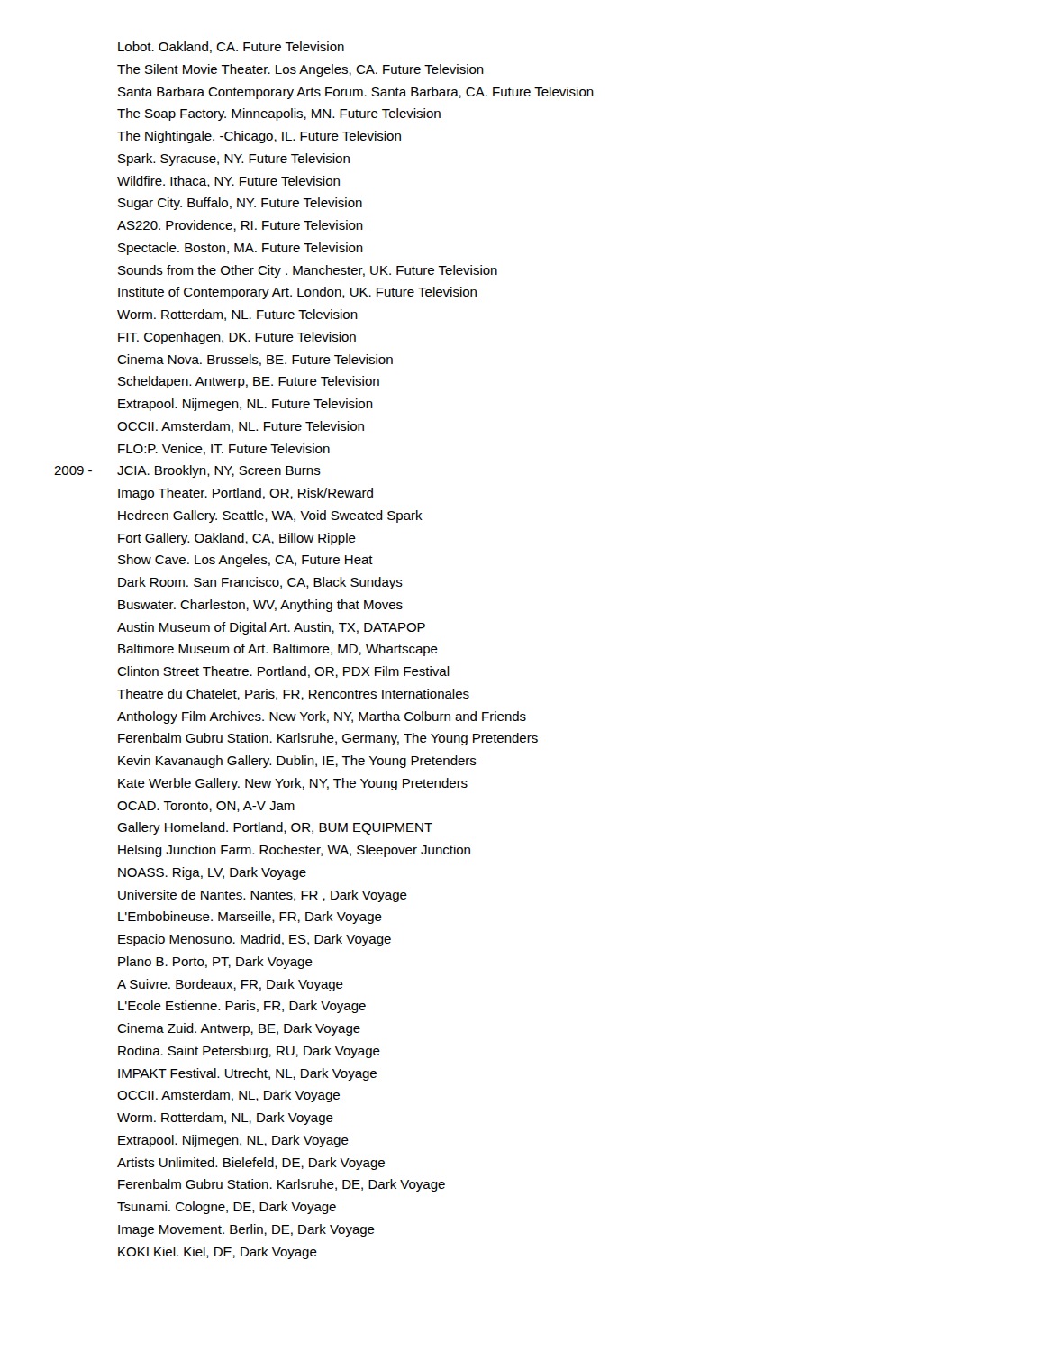Lobot. Oakland, CA. Future Television
The Silent Movie Theater. Los Angeles, CA. Future Television
Santa Barbara Contemporary Arts Forum. Santa Barbara, CA. Future Television
The Soap Factory. Minneapolis, MN. Future Television
The Nightingale. -Chicago, IL. Future Television
Spark. Syracuse, NY. Future Television
Wildfire. Ithaca, NY. Future Television
Sugar City. Buffalo, NY. Future Television
AS220. Providence, RI. Future Television
Spectacle. Boston, MA. Future Television
Sounds from the Other City . Manchester, UK. Future Television
Institute of Contemporary Art. London, UK. Future Television
Worm. Rotterdam, NL. Future Television
FIT. Copenhagen, DK. Future Television
Cinema Nova. Brussels, BE. Future Television
Scheldapen. Antwerp, BE. Future Television
Extrapool. Nijmegen, NL. Future Television
OCCII. Amsterdam, NL. Future Television
FLO:P. Venice, IT. Future Television
2009 -JCIA. Brooklyn, NY, Screen Burns
Imago Theater. Portland, OR, Risk/Reward
Hedreen Gallery. Seattle, WA, Void Sweated Spark
Fort Gallery. Oakland, CA, Billow Ripple
Show Cave. Los Angeles, CA, Future Heat
Dark Room. San Francisco, CA, Black Sundays
Buswater. Charleston, WV, Anything that Moves
Austin Museum of Digital Art. Austin, TX, DATAPOP
Baltimore Museum of Art. Baltimore, MD, Whartscape
Clinton Street Theatre. Portland, OR, PDX Film Festival
Theatre du Chatelet, Paris, FR, Rencontres Internationales
Anthology Film Archives. New York, NY, Martha Colburn and Friends
Ferenbalm Gubru Station. Karlsruhe, Germany, The Young Pretenders
Kevin Kavanaugh Gallery. Dublin, IE, The Young Pretenders
Kate Werble Gallery. New York, NY, The Young Pretenders
OCAD. Toronto, ON, A-V Jam
Gallery Homeland. Portland, OR, BUM EQUIPMENT
Helsing Junction Farm. Rochester, WA, Sleepover Junction
NOASS. Riga, LV, Dark Voyage
Universite de Nantes. Nantes, FR , Dark Voyage
L'Embobineuse. Marseille, FR, Dark Voyage
Espacio Menosuno. Madrid, ES, Dark Voyage
Plano B. Porto, PT, Dark Voyage
A Suivre. Bordeaux, FR, Dark Voyage
L'Ecole Estienne. Paris, FR, Dark Voyage
Cinema Zuid. Antwerp, BE, Dark Voyage
Rodina. Saint Petersburg, RU, Dark Voyage
IMPAKT Festival. Utrecht, NL, Dark Voyage
OCCII. Amsterdam, NL, Dark Voyage
Worm. Rotterdam, NL, Dark Voyage
Extrapool. Nijmegen, NL, Dark Voyage
Artists Unlimited. Bielefeld, DE, Dark Voyage
Ferenbalm Gubru Station. Karlsruhe, DE, Dark Voyage
Tsunami. Cologne, DE, Dark Voyage
Image Movement. Berlin, DE, Dark Voyage
KOKI Kiel. Kiel, DE, Dark Voyage